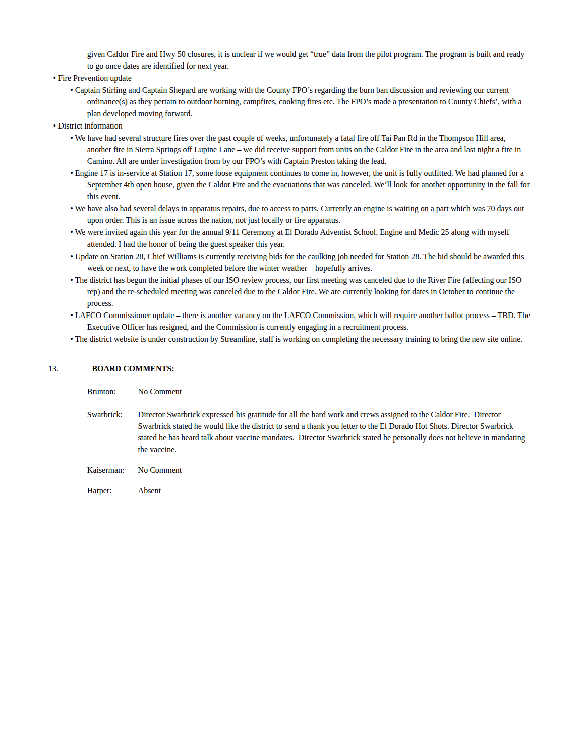given Caldor Fire and Hwy 50 closures, it is unclear if we would get “true” data from the pilot program. The program is built and ready to go once dates are identified for next year.
• Fire Prevention update
• Captain Stirling and Captain Shepard are working with the County FPO’s regarding the burn ban discussion and reviewing our current ordinance(s) as they pertain to outdoor burning, campfires, cooking fires etc. The FPO’s made a presentation to County Chiefs’, with a plan developed moving forward.
• District information
• We have had several structure fires over the past couple of weeks, unfortunately a fatal fire off Tai Pan Rd in the Thompson Hill area, another fire in Sierra Springs off Lupine Lane – we did receive support from units on the Caldor Fire in the area and last night a fire in Camino. All are under investigation from by our FPO’s with Captain Preston taking the lead.
• Engine 17 is in-service at Station 17, some loose equipment continues to come in, however, the unit is fully outfitted. We had planned for a September 4th open house, given the Caldor Fire and the evacuations that was canceled. We’ll look for another opportunity in the fall for this event.
• We have also had several delays in apparatus repairs, due to access to parts. Currently an engine is waiting on a part which was 70 days out upon order. This is an issue across the nation, not just locally or fire apparatus.
• We were invited again this year for the annual 9/11 Ceremony at El Dorado Adventist School. Engine and Medic 25 along with myself attended. I had the honor of being the guest speaker this year.
• Update on Station 28, Chief Williams is currently receiving bids for the caulking job needed for Station 28. The bid should be awarded this week or next, to have the work completed before the winter weather – hopefully arrives.
• The district has begun the initial phases of our ISO review process, our first meeting was canceled due to the River Fire (affecting our ISO rep) and the re-scheduled meeting was canceled due to the Caldor Fire. We are currently looking for dates in October to continue the process.
• LAFCO Commissioner update – there is another vacancy on the LAFCO Commission, which will require another ballot process – TBD. The Executive Officer has resigned, and the Commission is currently engaging in a recruitment process.
• The district website is under construction by Streamline, staff is working on completing the necessary training to bring the new site online.
13. BOARD COMMENTS:
Brunton:
No Comment
Swarbrick:
Director Swarbrick expressed his gratitude for all the hard work and crews assigned to the Caldor Fire. Director Swarbrick stated he would like the district to send a thank you letter to the El Dorado Hot Shots. Director Swarbrick stated he has heard talk about vaccine mandates. Director Swarbrick stated he personally does not believe in mandating the vaccine.
Kaiserman:
No Comment
Harper:
Absent